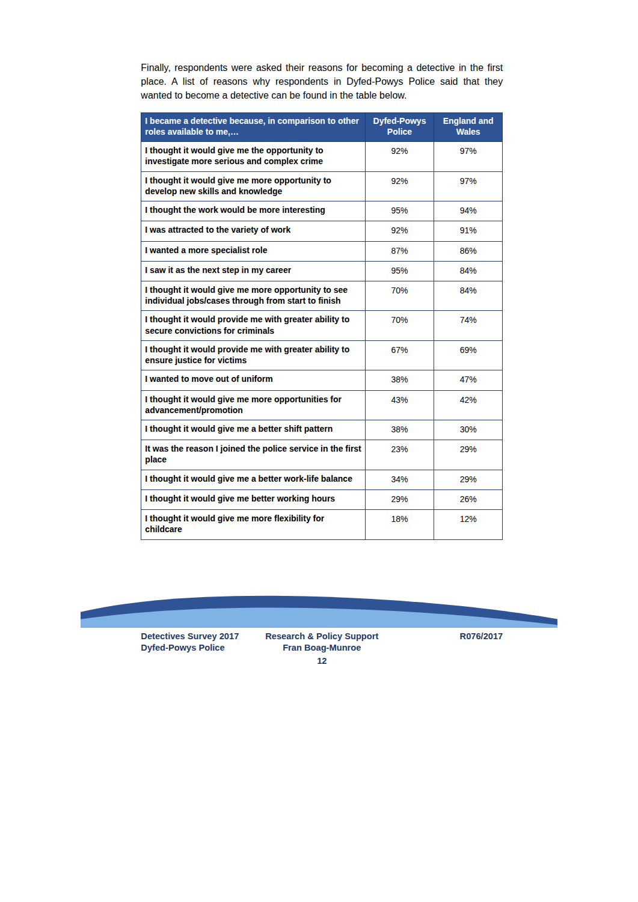Finally, respondents were asked their reasons for becoming a detective in the first place. A list of reasons why respondents in Dyfed-Powys Police said that they wanted to become a detective can be found in the table below.
| I became a detective because, in comparison to other roles available to me,… | Dyfed-Powys Police | England and Wales |
| --- | --- | --- |
| I thought it would give me the opportunity to investigate more serious and complex crime | 92% | 97% |
| I thought it would give me more opportunity to develop new skills and knowledge | 92% | 97% |
| I thought the work would be more interesting | 95% | 94% |
| I was attracted to the variety of work | 92% | 91% |
| I wanted a more specialist role | 87% | 86% |
| I saw it as the next step in my career | 95% | 84% |
| I thought it would give me more opportunity to see individual jobs/cases through from start to finish | 70% | 84% |
| I thought it would provide me with greater ability to secure convictions for criminals | 70% | 74% |
| I thought it would provide me with greater ability to ensure justice for victims | 67% | 69% |
| I wanted to move out of uniform | 38% | 47% |
| I thought it would give me more opportunities for advancement/promotion | 43% | 42% |
| I thought it would give me a better shift pattern | 38% | 30% |
| It was the reason I joined the police service in the first place | 23% | 29% |
| I thought it would give me a better work-life balance | 34% | 29% |
| I thought it would give me better working hours | 29% | 26% |
| I thought it would give me more flexibility for childcare | 18% | 12% |
| Detectives Survey 2017 Dyfed-Powys Police | Research & Policy Support Fran Boag-Munroe | R076/2017 |
12